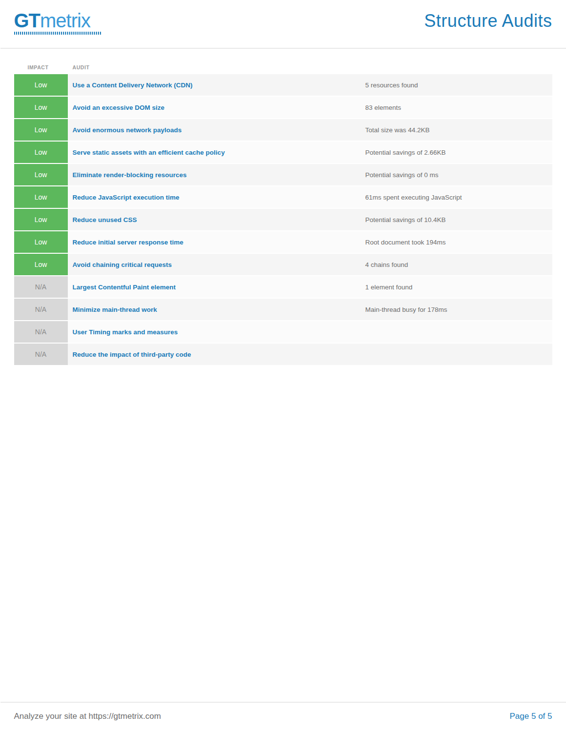GT metrix
Structure Audits
| IMPACT | AUDIT | |
| --- | --- | --- |
| Low | Use a Content Delivery Network (CDN) | 5 resources found |
| Low | Avoid an excessive DOM size | 83 elements |
| Low | Avoid enormous network payloads | Total size was 44.2KB |
| Low | Serve static assets with an efficient cache policy | Potential savings of 2.66KB |
| Low | Eliminate render-blocking resources | Potential savings of 0 ms |
| Low | Reduce JavaScript execution time | 61ms spent executing JavaScript |
| Low | Reduce unused CSS | Potential savings of 10.4KB |
| Low | Reduce initial server response time | Root document took 194ms |
| Low | Avoid chaining critical requests | 4 chains found |
| N/A | Largest Contentful Paint element | 1 element found |
| N/A | Minimize main-thread work | Main-thread busy for 178ms |
| N/A | User Timing marks and measures | |
| N/A | Reduce the impact of third-party code | |
Analyze your site at https://gtmetrix.com Page 5 of 5